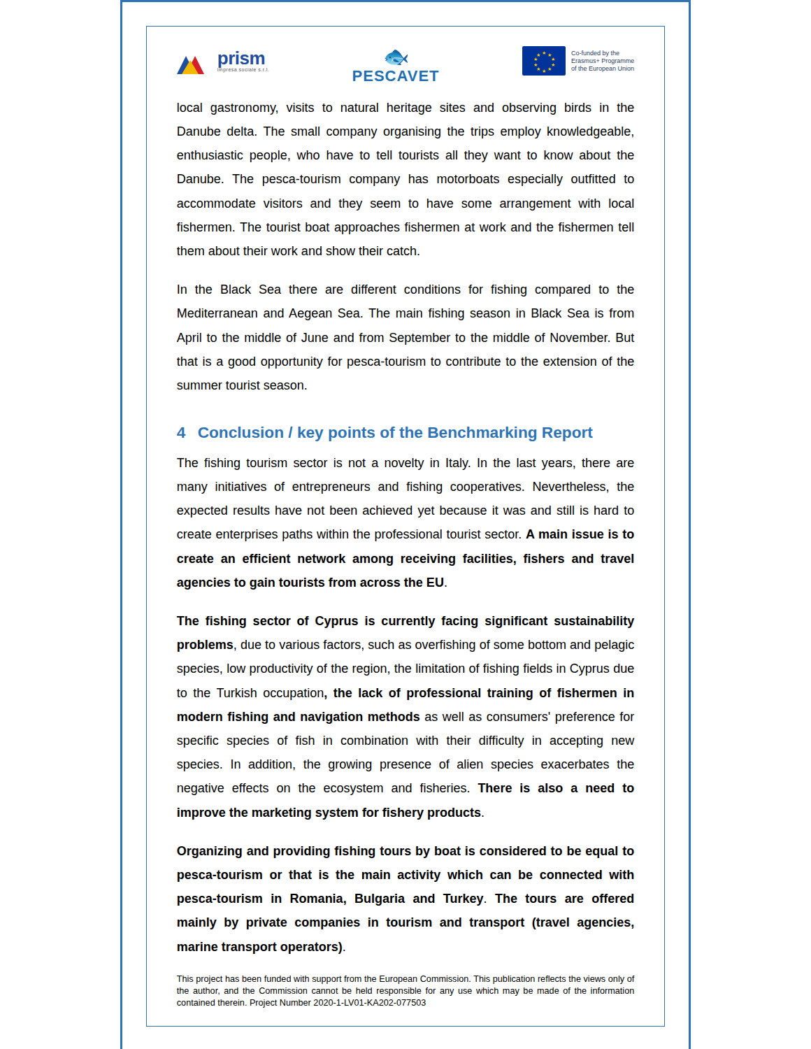prism
impresa sociale s.r.l.
🐟
PESCAVET
★ ★ ★ ★ ★ ★ ★ ★ ★ ★
Co-funded by the
Erasmus+ Programme
of the European Union
local gastronomy, visits to natural heritage sites and observing birds in the Danube delta. The small company organising the trips employ knowledgeable, enthusiastic people, who have to tell tourists all they want to know about the Danube. The pesca-tourism company has motorboats especially outfitted to accommodate visitors and they seem to have some arrangement with local fishermen. The tourist boat approaches fishermen at work and the fishermen tell them about their work and show their catch.
In the Black Sea there are different conditions for fishing compared to the Mediterranean and Aegean Sea. The main fishing season in Black Sea is from April to the middle of June and from September to the middle of November. But that is a good opportunity for pesca-tourism to contribute to the extension of the summer tourist season.
4 Conclusion / key points of the Benchmarking Report
The fishing tourism sector is not a novelty in Italy. In the last years, there are many initiatives of entrepreneurs and fishing cooperatives. Nevertheless, the expected results have not been achieved yet because it was and still is hard to create enterprises paths within the professional tourist sector. A main issue is to create an efficient network among receiving facilities, fishers and travel agencies to gain tourists from across the EU.
The fishing sector of Cyprus is currently facing significant sustainability problems, due to various factors, such as overfishing of some bottom and pelagic species, low productivity of the region, the limitation of fishing fields in Cyprus due to the Turkish occupation, the lack of professional training of fishermen in modern fishing and navigation methods as well as consumers' preference for specific species of fish in combination with their difficulty in accepting new species. In addition, the growing presence of alien species exacerbates the negative effects on the ecosystem and fisheries. There is also a need to improve the marketing system for fishery products.
Organizing and providing fishing tours by boat is considered to be equal to pesca-tourism or that is the main activity which can be connected with pesca-tourism in Romania, Bulgaria and Turkey. The tours are offered mainly by private companies in tourism and transport (travel agencies, marine transport operators).
This project has been funded with support from the European Commission. This publication reflects the views only of the author, and the Commission cannot be held responsible for any use which may be made of the information contained therein. Project Number 2020-1-LV01-KA202-077503